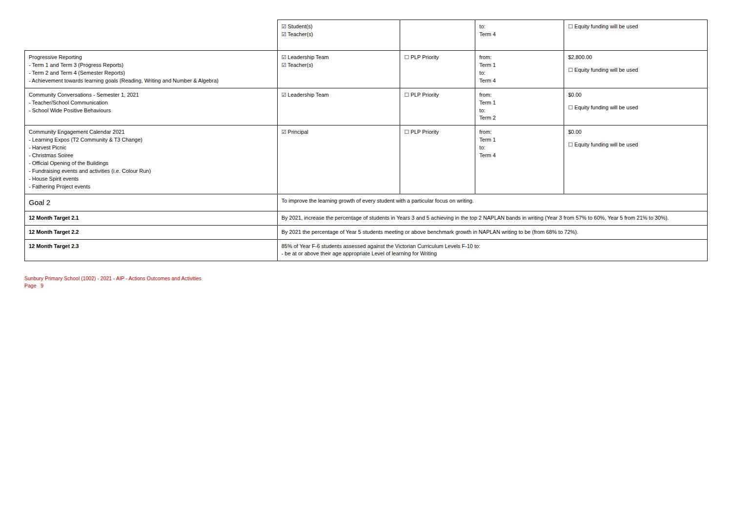| | ☑ Student(s) ☑ Teacher(s) | | to: Term 4 | ☐ Equity funding will be used |
| Progressive Reporting - Term 1 and Term 3 (Progress Reports) - Term 2 and Term 4 (Semester Reports) - Achievement towards learning goals (Reading, Writing and Number & Algebra) | ☑ Leadership Team ☑ Teacher(s) | ☐ PLP Priority | from: Term 1 to: Term 4 | $2,800.00 ☐ Equity funding will be used |
| Community Conversations - Semester 1, 2021 - Teacher/School Communication - School Wide Positive Behaviours | ☑ Leadership Team | ☐ PLP Priority | from: Term 1 to: Term 2 | $0.00 ☐ Equity funding will be used |
| Community Engagement Calendar 2021 - Learning Expos (T2 Community & T3 Change) - Harvest Picnic - Christmas Soiree - Official Opening of the Buildings - Fundraising events and activities (i.e. Colour Run) - House Spirit events - Fathering Project events | ☑ Principal | ☐ PLP Priority | from: Term 1 to: Term 4 | $0.00 ☐ Equity funding will be used |
| Goal 2 | To improve the learning growth of every student with a particular focus on writing. |
| 12 Month Target 2.1 | By 2021, increase the percentage of students in Years 3 and 5 achieving in the top 2 NAPLAN bands in writing (Year 3 from 57% to 60%, Year 5 from 21% to 30%). |
| 12 Month Target 2.2 | By 2021 the percentage of Year 5 students meeting or above benchmark growth in NAPLAN writing to be (from 68% to 72%). |
| 12 Month Target 2.3 | 85% of Year F-6 students assessed against the Victorian Curriculum Levels F-10 to: - be at or above their age appropriate Level of learning for Writing |
Sunbury Primary School (1002) - 2021 - AIP - Actions Outcomes and Activities
Page 9